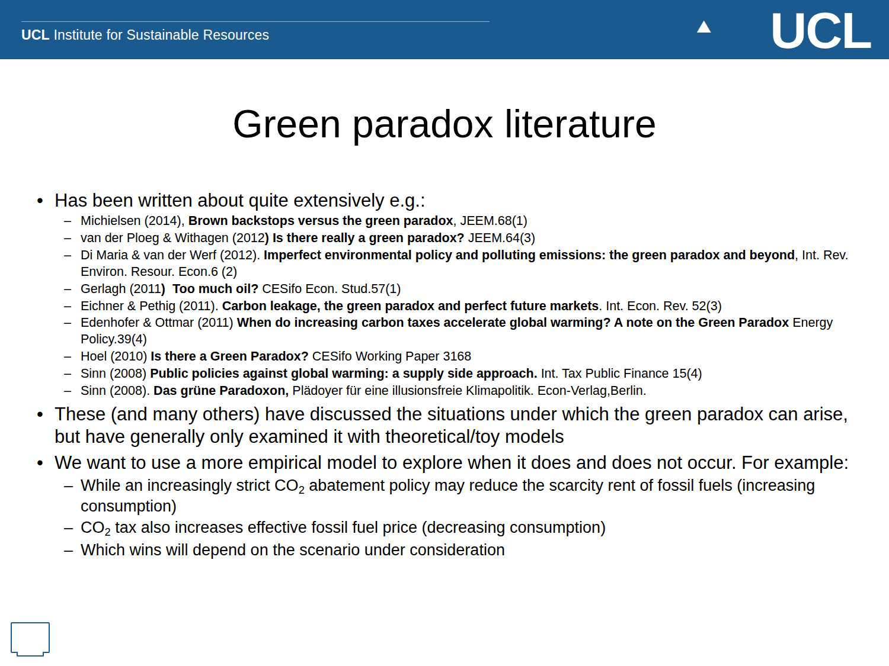UCL Institute for Sustainable Resources
⛰
UCL
Green paradox literature
Has been written about quite extensively e.g.:
Michielsen (2014), Brown backstops versus the green paradox, JEEM.68(1)
van der Ploeg & Withagen (2012) Is there really a green paradox? JEEM.64(3)
Di Maria & van der Werf (2012). Imperfect environmental policy and polluting emissions: the green paradox and beyond, Int. Rev. Environ. Resour. Econ.6 (2)
Gerlagh (2011) Too much oil? CESifo Econ. Stud.57(1)
Eichner & Pethig (2011). Carbon leakage, the green paradox and perfect future markets. Int. Econ. Rev. 52(3)
Edenhofer & Ottmar (2011) When do increasing carbon taxes accelerate global warming? A note on the Green Paradox Energy Policy.39(4)
Hoel (2010) Is there a Green Paradox? CESifo Working Paper 3168
Sinn (2008) Public policies against global warming: a supply side approach. Int. Tax Public Finance 15(4)
Sinn (2008). Das grüne Paradoxon, Plädoyer für eine illusionsfreie Klimapolitik. Econ-Verlag,Berlin.
These (and many others) have discussed the situations under which the green paradox can arise, but have generally only examined it with theoretical/toy models
We want to use a more empirical model to explore when it does and does not occur. For example:
While an increasingly strict CO2 abatement policy may reduce the scarcity rent of fossil fuels (increasing consumption)
CO2 tax also increases effective fossil fuel price (decreasing consumption)
Which wins will depend on the scenario under consideration